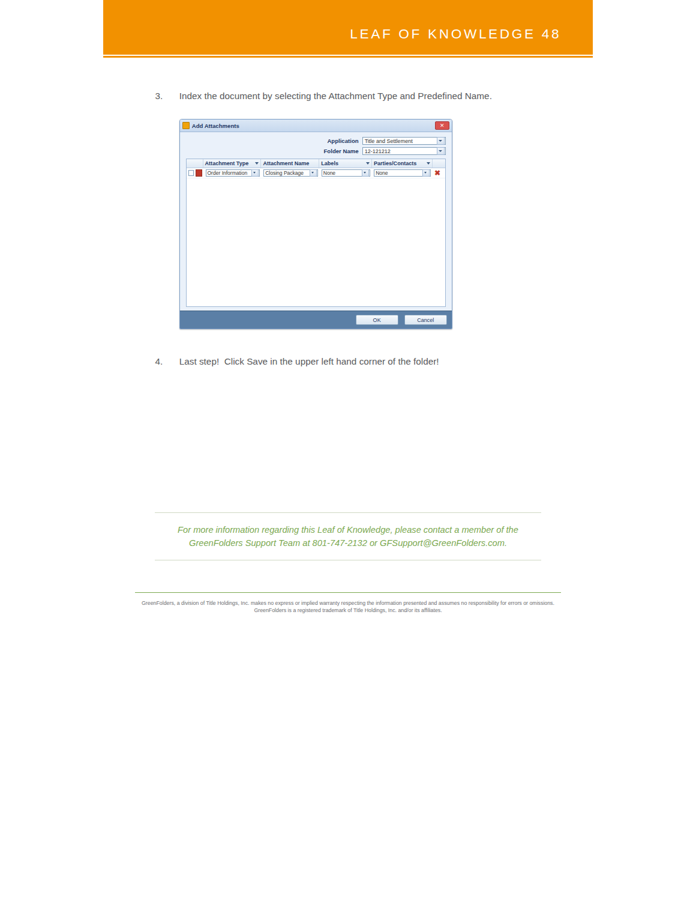LEAF OF KNOWLEDGE 48
3. Index the document by selecting the Attachment Type and Predefined Name.
Add Attachments
✕
Application
Title and Settlement
Folder Name
12-121212
Attachment Type
Attachment Name
Labels
Parties/Contacts
Order Information
Closing Package
None
None
✖
OK
Cancel
4. Last step! Click Save in the upper left hand corner of the folder!
For more information regarding this Leaf of Knowledge, please contact a member of the
GreenFolders Support Team at 801-747-2132 or GFSupport@GreenFolders.com.
GreenFolders, a division of Title Holdings, Inc. makes no express or implied warranty respecting the information presented and assumes no responsibility for errors or omissions. GreenFolders is a registered trademark of Title Holdings, Inc. and/or its affiliates.